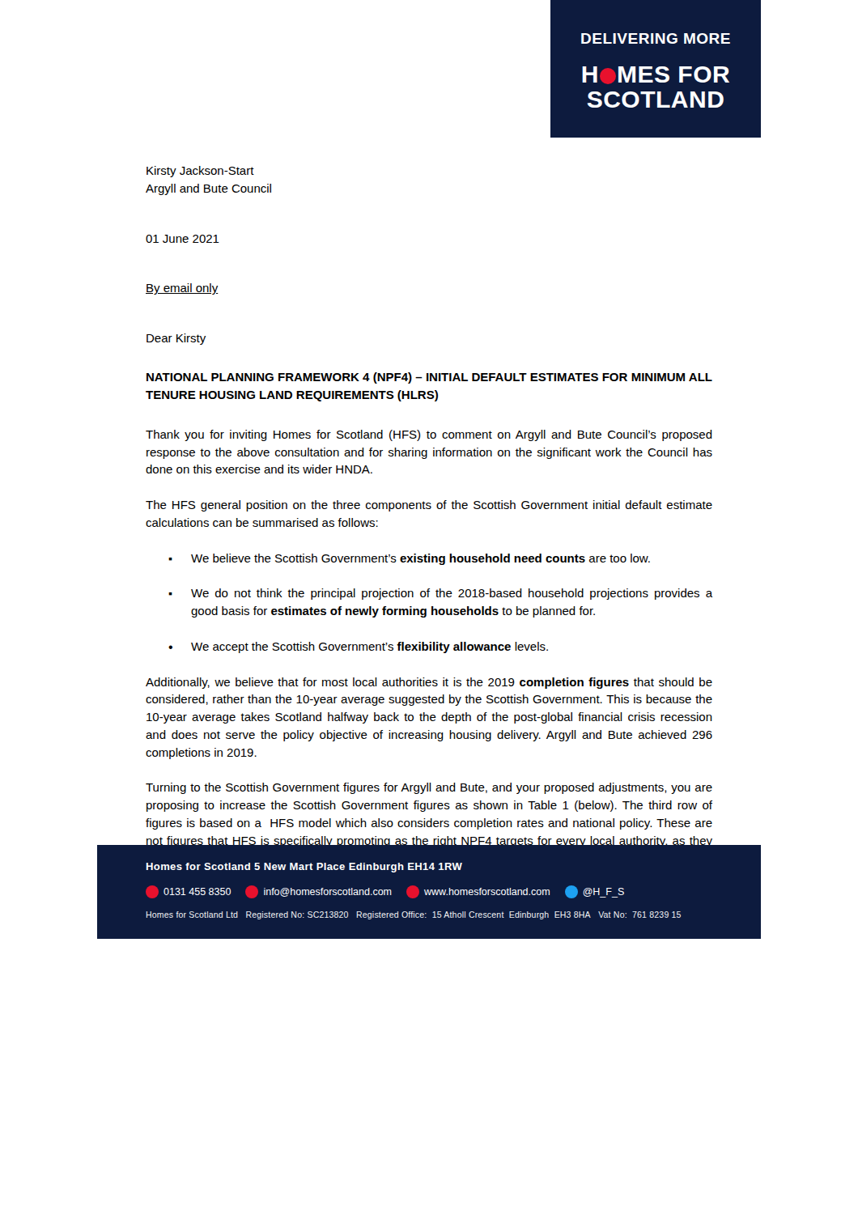DELIVERING MORE
H MES FOR
SCOTLAND
Kirsty Jackson-Start
Argyll and Bute Council
01 June 2021
By email only
Dear Kirsty
National Planning Framework 4 (NPF4) – Initial Default Estimates for Minimum All Tenure Housing Land Requirements (HLRs)
Thank you for inviting Homes for Scotland (HFS) to comment on Argyll and Bute Council’s proposed response to the above consultation and for sharing information on the significant work the Council has done on this exercise and its wider HNDA.
The HFS general position on the three components of the Scottish Government initial default estimate calculations can be summarised as follows:
We believe the Scottish Government’s existing household need counts are too low.
We do not think the principal projection of the 2018-based household projections provides a good basis for estimates of newly forming households to be planned for.
We accept the Scottish Government’s flexibility allowance levels.
Additionally, we believe that for most local authorities it is the 2019 completion figures that should be considered, rather than the 10-year average suggested by the Scottish Government. This is because the 10-year average takes Scotland halfway back to the depth of the post-global financial crisis recession and does not serve the policy objective of increasing housing delivery. Argyll and Bute achieved 296 completions in 2019.
Turning to the Scottish Government figures for Argyll and Bute, and your proposed adjustments, you are proposing to increase the Scottish Government figures as shown in Table 1 (below). The third row of figures is based on a HFS model which also considers completion rates and national policy. These are not figures that HFS is specifically promoting as the right NPF4 targets for every local authority, as they do not work everywhere. For Argyll and Bute, however, you could consider whether these figures might better reflect the Council’s own ambitions for the area and your local knowledge on future household formation.
Homes for Scotland 5 New Mart Place Edinburgh EH14 1RW
0131 455 8350 info@homesforscotland.com www.homesforscotland.com @H_F_S
Homes for Scotland Ltd Registered No: SC213820 Registered Office: 15 Atholl Crescent Edinburgh EH3 8HA Vat No: 761 8239 15